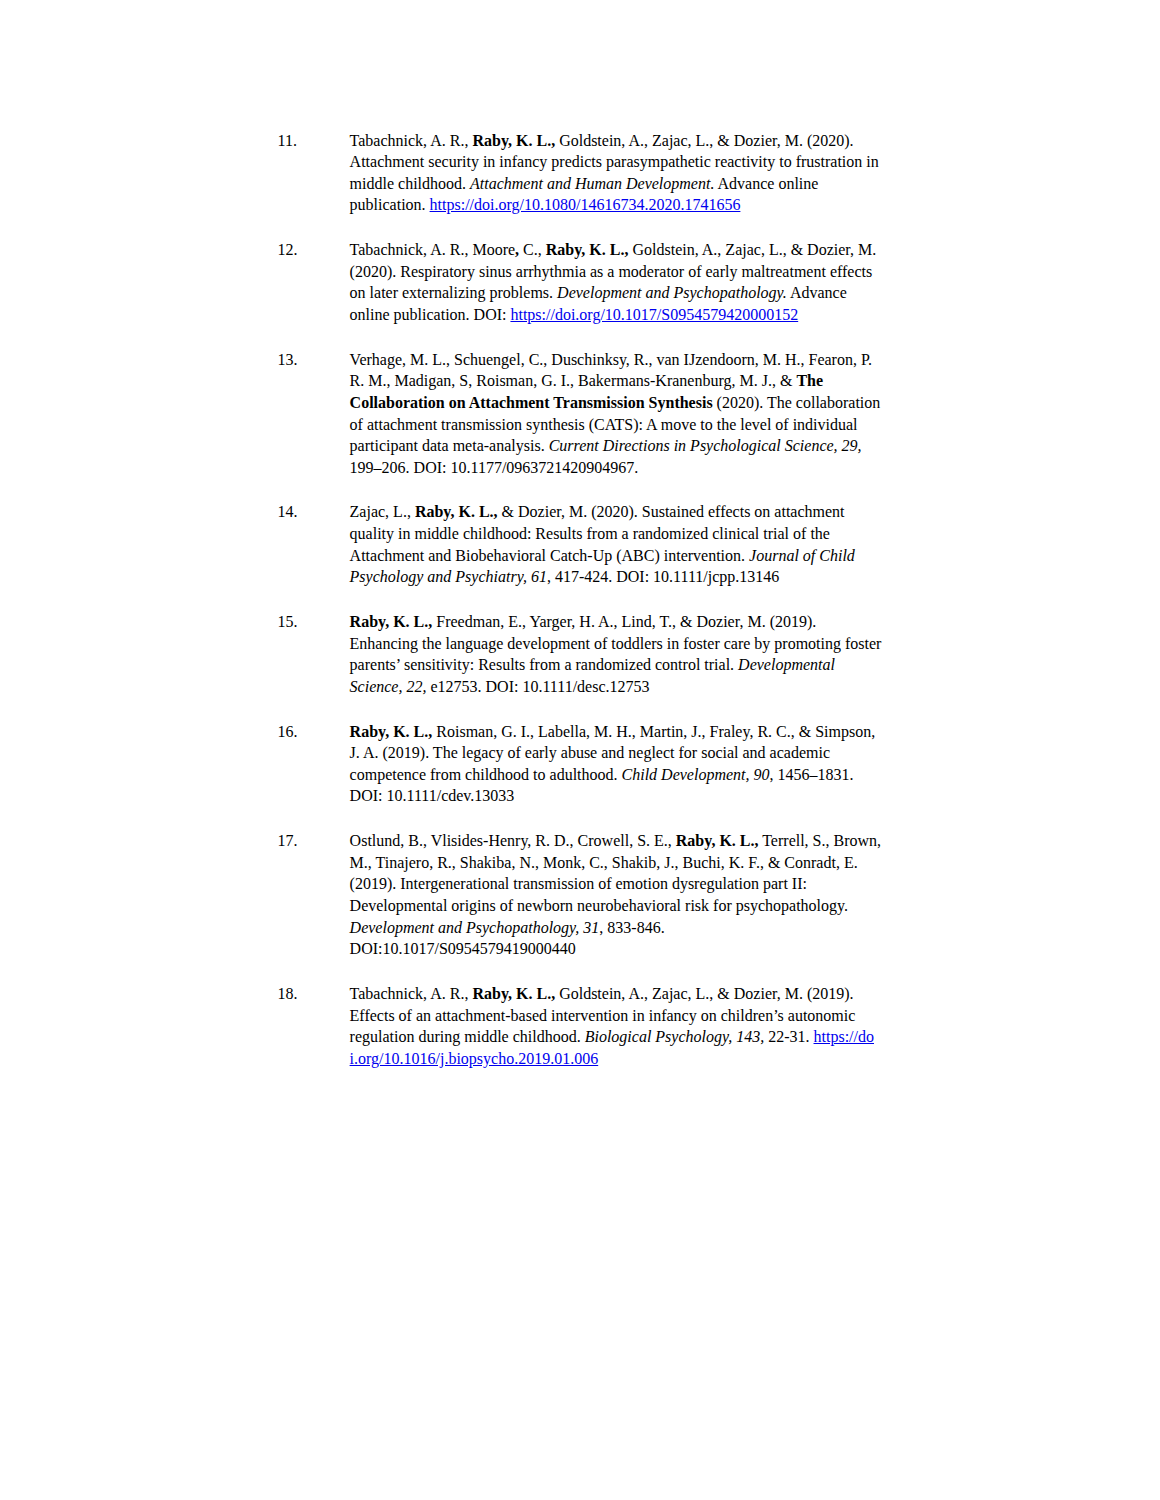11. Tabachnick, A. R., Raby, K. L., Goldstein, A., Zajac, L., & Dozier, M. (2020). Attachment security in infancy predicts parasympathetic reactivity to frustration in middle childhood. Attachment and Human Development. Advance online publication. https://doi.org/10.1080/14616734.2020.1741656
12. Tabachnick, A. R., Moore, C., Raby, K. L., Goldstein, A., Zajac, L., & Dozier, M. (2020). Respiratory sinus arrhythmia as a moderator of early maltreatment effects on later externalizing problems. Development and Psychopathology. Advance online publication. DOI: https://doi.org/10.1017/S0954579420000152
13. Verhage, M. L., Schuengel, C., Duschinksy, R., van IJzendoorn, M. H., Fearon, P. R. M., Madigan, S, Roisman, G. I., Bakermans-Kranenburg, M. J., & The Collaboration on Attachment Transmission Synthesis (2020). The collaboration of attachment transmission synthesis (CATS): A move to the level of individual participant data meta-analysis. Current Directions in Psychological Science, 29, 199–206. DOI: 10.1177/0963721420904967.
14. Zajac, L., Raby, K. L., & Dozier, M. (2020). Sustained effects on attachment quality in middle childhood: Results from a randomized clinical trial of the Attachment and Biobehavioral Catch-Up (ABC) intervention. Journal of Child Psychology and Psychiatry, 61, 417-424. DOI: 10.1111/jcpp.13146
15. Raby, K. L., Freedman, E., Yarger, H. A., Lind, T., & Dozier, M. (2019). Enhancing the language development of toddlers in foster care by promoting foster parents’ sensitivity: Results from a randomized control trial. Developmental Science, 22, e12753. DOI: 10.1111/desc.12753
16. Raby, K. L., Roisman, G. I., Labella, M. H., Martin, J., Fraley, R. C., & Simpson, J. A. (2019). The legacy of early abuse and neglect for social and academic competence from childhood to adulthood. Child Development, 90, 1456–1831. DOI: 10.1111/cdev.13033
17. Ostlund, B., Vlisides-Henry, R. D., Crowell, S. E., Raby, K. L., Terrell, S., Brown, M., Tinajero, R., Shakiba, N., Monk, C., Shakib, J., Buchi, K. F., & Conradt, E. (2019). Intergenerational transmission of emotion dysregulation part II: Developmental origins of newborn neurobehavioral risk for psychopathology. Development and Psychopathology, 31, 833-846. DOI:10.1017/S0954579419000440
18. Tabachnick, A. R., Raby, K. L., Goldstein, A., Zajac, L., & Dozier, M. (2019). Effects of an attachment-based intervention in infancy on children’s autonomic regulation during middle childhood. Biological Psychology, 143, 22-31. https://doi.org/10.1016/j.biopsycho.2019.01.006